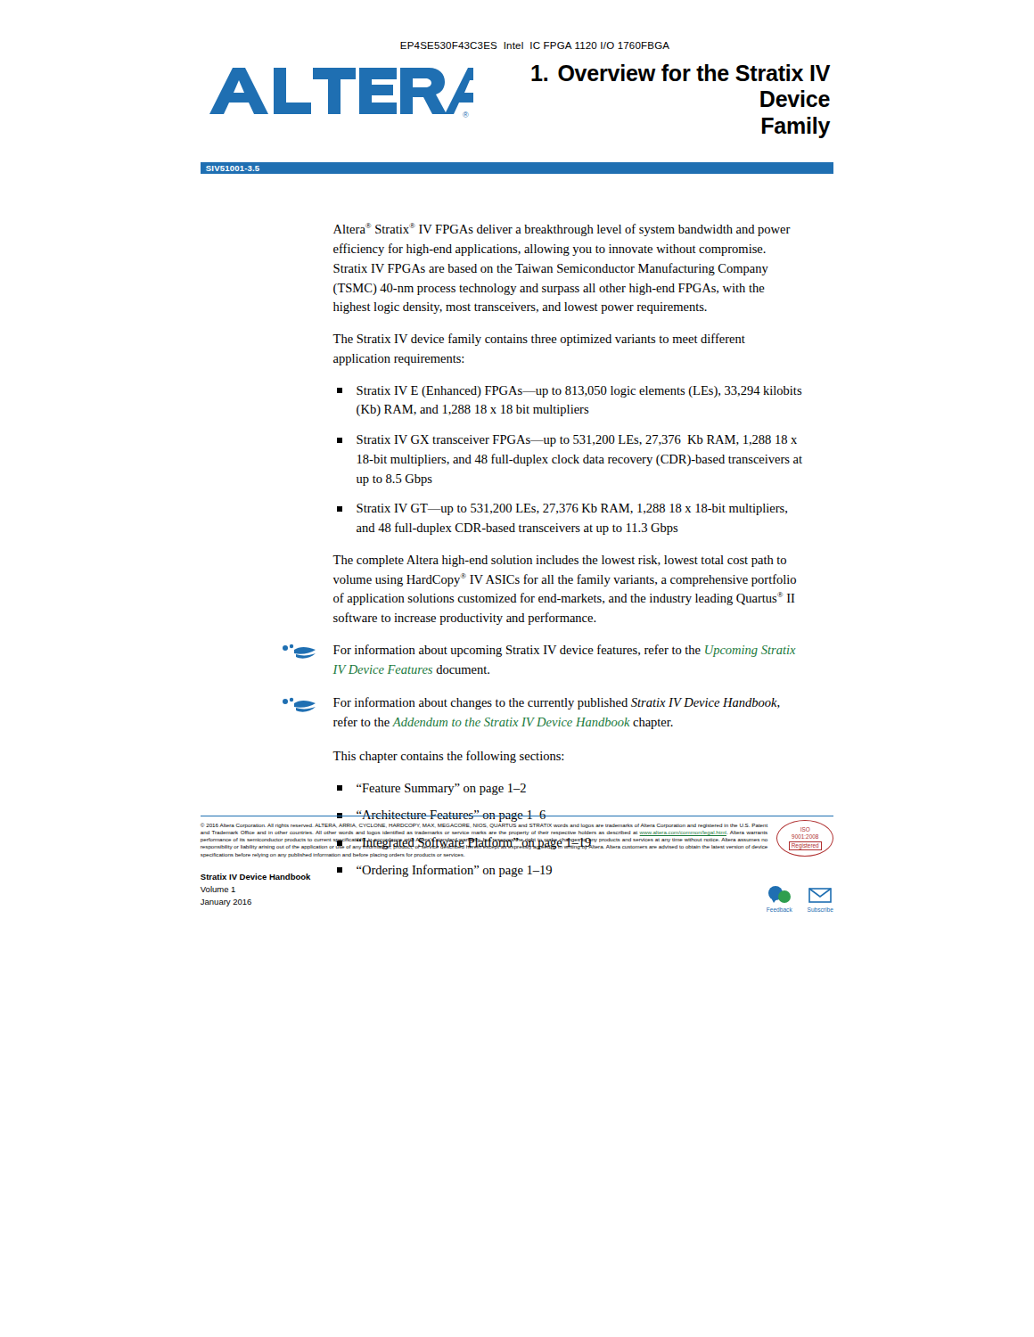EP4SE530F43C3ES Intel IC FPGA 1120 I/O 1760FBGA
®
1. Overview for the Stratix IV Device
Family
SIV51001-3.5
Altera® Stratix® IV FPGAs deliver a breakthrough level of system bandwidth and power efficiency for high-end applications, allowing you to innovate without compromise. Stratix IV FPGAs are based on the Taiwan Semiconductor Manufacturing Company (TSMC) 40-nm process technology and surpass all other high-end FPGAs, with the highest logic density, most transceivers, and lowest power requirements.
The Stratix IV device family contains three optimized variants to meet different application requirements:
Stratix IV E (Enhanced) FPGAs—up to 813,050 logic elements (LEs), 33,294 kilobits (Kb) RAM, and 1,288 18 x 18 bit multipliers
Stratix IV GX transceiver FPGAs—up to 531,200 LEs, 27,376 Kb RAM, 1,288 18 x 18-bit multipliers, and 48 full-duplex clock data recovery (CDR)-based transceivers at up to 8.5 Gbps
Stratix IV GT—up to 531,200 LEs, 27,376 Kb RAM, 1,288 18 x 18-bit multipliers, and 48 full-duplex CDR-based transceivers at up to 11.3 Gbps
The complete Altera high-end solution includes the lowest risk, lowest total cost path to volume using HardCopy® IV ASICs for all the family variants, a comprehensive portfolio of application solutions customized for end-markets, and the industry leading Quartus® II software to increase productivity and performance.
For information about upcoming Stratix IV device features, refer to the Upcoming Stratix IV Device Features document.
For information about changes to the currently published Stratix IV Device Handbook, refer to the Addendum to the Stratix IV Device Handbook chapter.
This chapter contains the following sections:
“Feature Summary” on page 1–2
“Architecture Features” on page 1–6
“Integrated Software Platform” on page 1–19
“Ordering Information” on page 1–19
© 2016 Altera Corporation. All rights reserved. ALTERA, ARRIA, CYCLONE, HARDCOPY, MAX, MEGACORE, NIOS, QUARTUS and STRATIX words and logos are trademarks of Altera Corporation and registered in the U.S. Patent and Trademark Office and in other countries. All other words and logos identified as trademarks or service marks are the property of their respective holders as described at www.altera.com/common/legal.html. Altera warrants performance of its semiconductor products to current specifications in accordance with Altera's standard warranty, but reserves the right to make changes to any products and services at any time without notice. Altera assumes no responsibility or liability arising out of the application or use of any information, product, or service described herein except as expressly agreed to in writing by Altera. Altera customers are advised to obtain the latest version of device specifications before relying on any published information and before placing orders for products or services.
ISO
9001:2008
Registered
Stratix IV Device Handbook
Volume 1
January 2016
Feedback
Subscribe